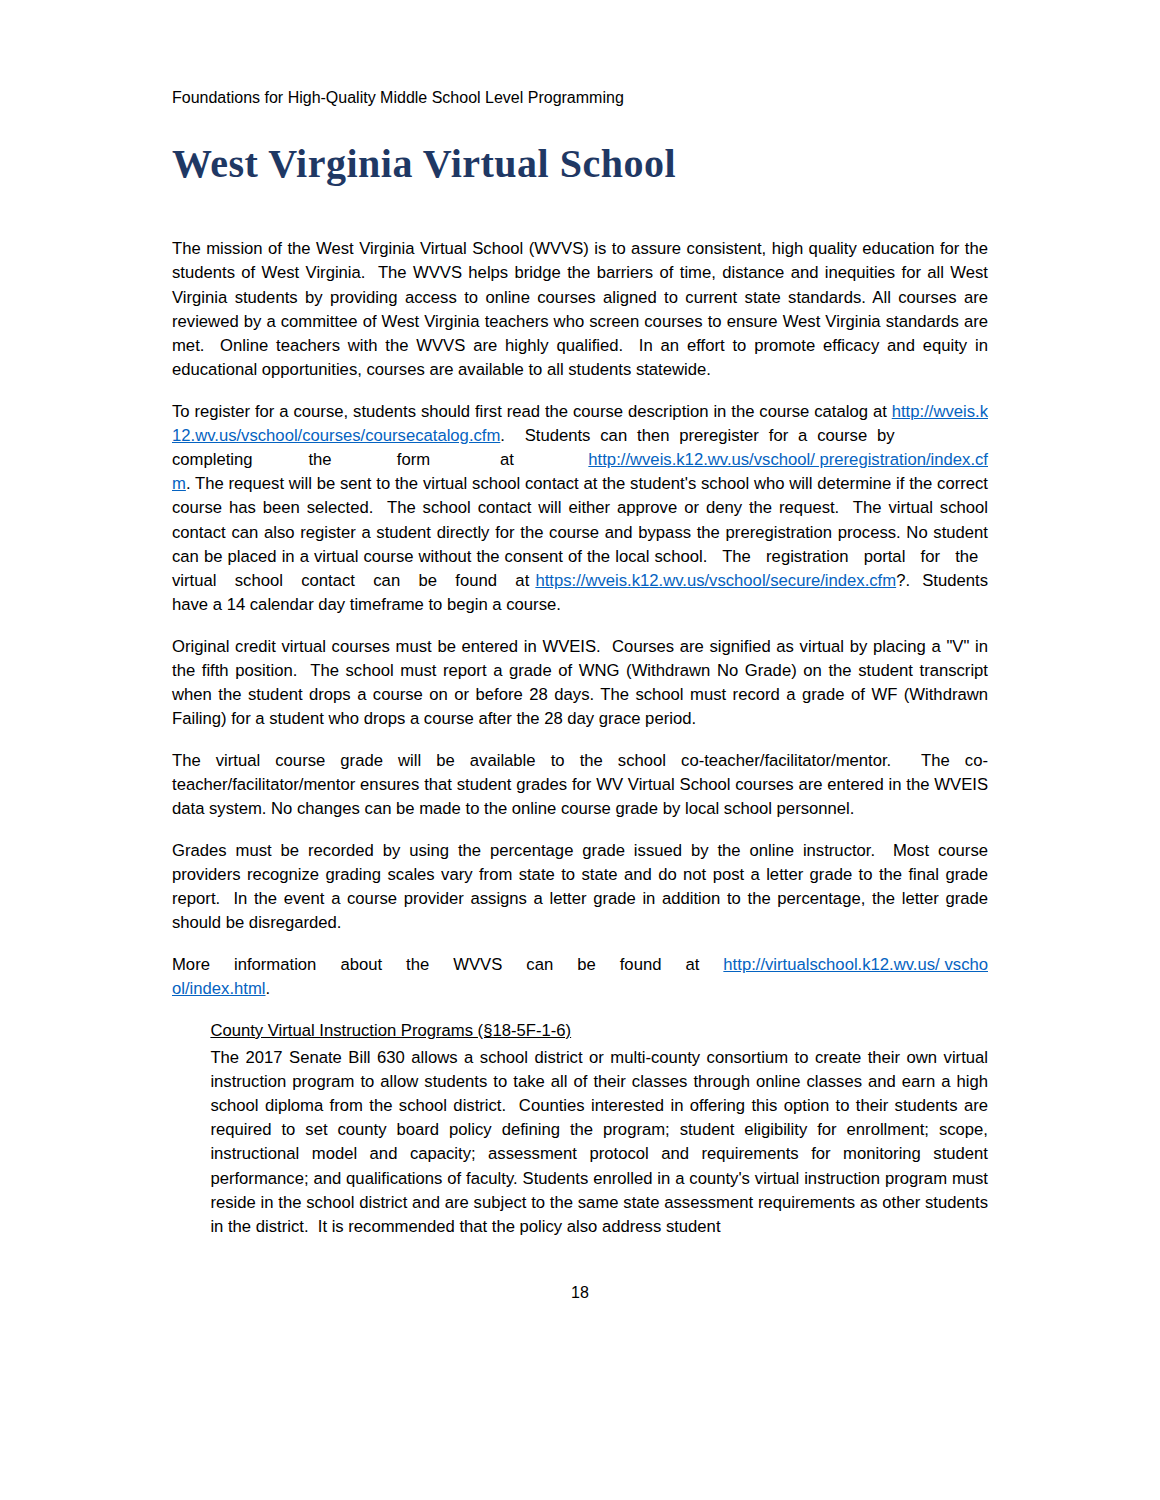Foundations for High-Quality Middle School Level Programming
West Virginia Virtual School
The mission of the West Virginia Virtual School (WVVS) is to assure consistent, high quality education for the students of West Virginia. The WVVS helps bridge the barriers of time, distance and inequities for all West Virginia students by providing access to online courses aligned to current state standards. All courses are reviewed by a committee of West Virginia teachers who screen courses to ensure West Virginia standards are met. Online teachers with the WVVS are highly qualified. In an effort to promote efficacy and equity in educational opportunities, courses are available to all students statewide.
To register for a course, students should first read the course description in the course catalog at http://wveis.k12.wv.us/vschool/courses/coursecatalog.cfm. Students can then preregister for a course by completing the form at http://wveis.k12.wv.us/vschool/ preregistration/index.cfm. The request will be sent to the virtual school contact at the student's school who will determine if the correct course has been selected. The school contact will either approve or deny the request. The virtual school contact can also register a student directly for the course and bypass the preregistration process. No student can be placed in a virtual course without the consent of the local school. The registration portal for the virtual school contact can be found at https://wveis.k12.wv.us/vschool/secure/index.cfm?. Students have a 14 calendar day timeframe to begin a course.
Original credit virtual courses must be entered in WVEIS. Courses are signified as virtual by placing a "V" in the fifth position. The school must report a grade of WNG (Withdrawn No Grade) on the student transcript when the student drops a course on or before 28 days. The school must record a grade of WF (Withdrawn Failing) for a student who drops a course after the 28 day grace period.
The virtual course grade will be available to the school co-teacher/facilitator/mentor. The co-teacher/facilitator/mentor ensures that student grades for WV Virtual School courses are entered in the WVEIS data system. No changes can be made to the online course grade by local school personnel.
Grades must be recorded by using the percentage grade issued by the online instructor. Most course providers recognize grading scales vary from state to state and do not post a letter grade to the final grade report. In the event a course provider assigns a letter grade in addition to the percentage, the letter grade should be disregarded.
More information about the WVVS can be found at http://virtualschool.k12.wv.us/ vschool/index.html.
County Virtual Instruction Programs (§18-5F-1-6)
The 2017 Senate Bill 630 allows a school district or multi-county consortium to create their own virtual instruction program to allow students to take all of their classes through online classes and earn a high school diploma from the school district. Counties interested in offering this option to their students are required to set county board policy defining the program; student eligibility for enrollment; scope, instructional model and capacity; assessment protocol and requirements for monitoring student performance; and qualifications of faculty. Students enrolled in a county's virtual instruction program must reside in the school district and are subject to the same state assessment requirements as other students in the district. It is recommended that the policy also address student
18